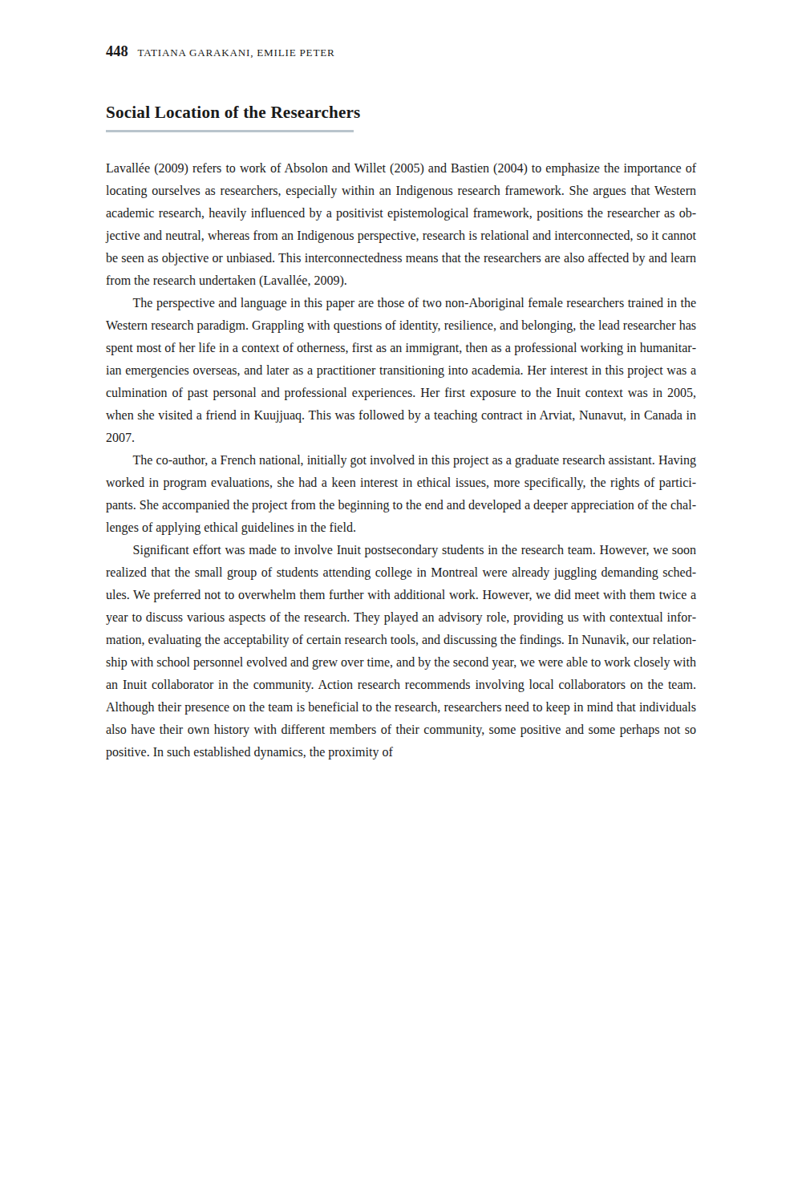448 Tatiana Garakani, Emilie Peter
Social Location of the Researchers
Lavallée (2009) refers to work of Absolon and Willet (2005) and Bastien (2004) to emphasize the importance of locating ourselves as researchers, especially within an Indigenous research framework. She argues that Western academic research, heavily influenced by a positivist epistemological framework, positions the researcher as objective and neutral, whereas from an Indigenous perspective, research is relational and interconnected, so it cannot be seen as objective or unbiased. This interconnectedness means that the researchers are also affected by and learn from the research undertaken (Lavallée, 2009).
The perspective and language in this paper are those of two non-Aboriginal female researchers trained in the Western research paradigm. Grappling with questions of identity, resilience, and belonging, the lead researcher has spent most of her life in a context of otherness, first as an immigrant, then as a professional working in humanitarian emergencies overseas, and later as a practitioner transitioning into academia. Her interest in this project was a culmination of past personal and professional experiences. Her first exposure to the Inuit context was in 2005, when she visited a friend in Kuujjuaq. This was followed by a teaching contract in Arviat, Nunavut, in Canada in 2007.
The co-author, a French national, initially got involved in this project as a graduate research assistant. Having worked in program evaluations, she had a keen interest in ethical issues, more specifically, the rights of participants. She accompanied the project from the beginning to the end and developed a deeper appreciation of the challenges of applying ethical guidelines in the field.
Significant effort was made to involve Inuit postsecondary students in the research team. However, we soon realized that the small group of students attending college in Montreal were already juggling demanding schedules. We preferred not to overwhelm them further with additional work. However, we did meet with them twice a year to discuss various aspects of the research. They played an advisory role, providing us with contextual information, evaluating the acceptability of certain research tools, and discussing the findings. In Nunavik, our relationship with school personnel evolved and grew over time, and by the second year, we were able to work closely with an Inuit collaborator in the community. Action research recommends involving local collaborators on the team. Although their presence on the team is beneficial to the research, researchers need to keep in mind that individuals also have their own history with different members of their community, some positive and some perhaps not so positive. In such established dynamics, the proximity of